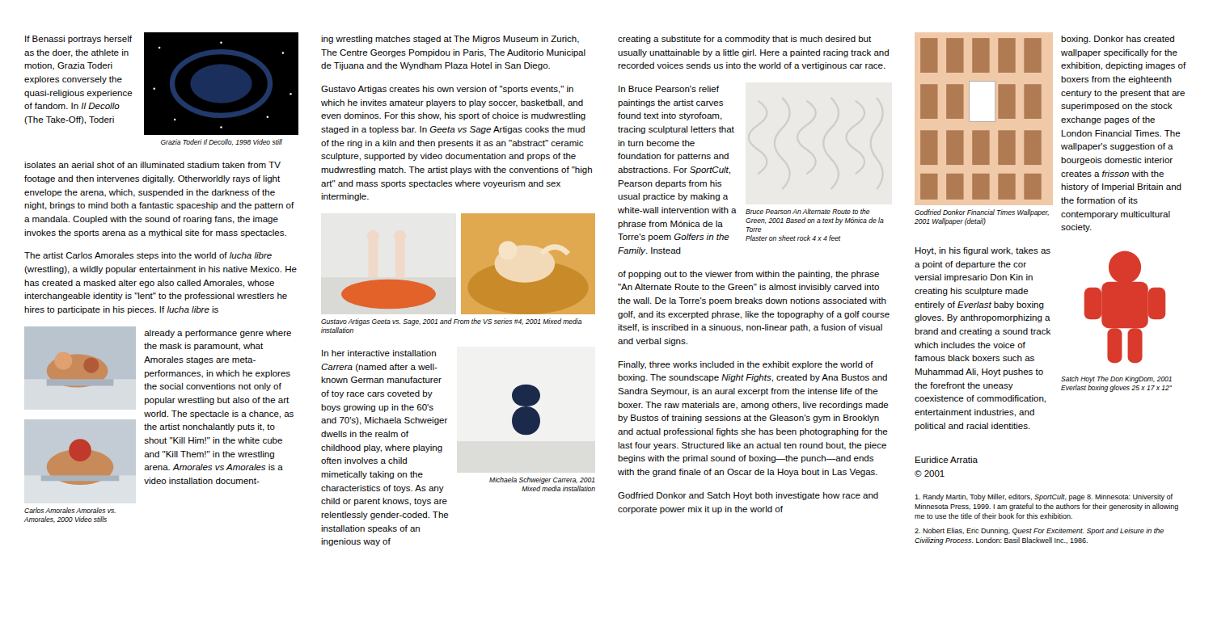If Benassi portrays herself as the doer, the athlete in motion, Grazia Toderi explores conversely the quasi-religious experience of fandom. In Il Decollo (The Take-Off), Toderi
Grazia Toderi Il Decollo, 1998 Video still
isolates an aerial shot of an illuminated stadium taken from TV footage and then intervenes digitally. Otherworldly rays of light envelope the arena, which, suspended in the darkness of the night, brings to mind both a fantastic spaceship and the pattern of a mandala. Coupled with the sound of roaring fans, the image invokes the sports arena as a mythical site for mass spectacles.
The artist Carlos Amorales steps into the world of lucha libre (wrestling), a wildly popular entertainment in his native Mexico. He has created a masked alter ego also called Amorales, whose interchangeable identity is "lent" to the professional wrestlers he hires to participate in his pieces. If lucha libre is
Carlos Amorales Amorales vs. Amorales, 2000 Video stills
already a performance genre where the mask is paramount, what Amorales stages are meta-performances, in which he explores the social conventions not only of popular wrestling but also of the art world. The spectacle is a chance, as the artist nonchalantly puts it, to shout "Kill Him!" in the white cube and "Kill Them!" in the wrestling arena. Amorales vs Amorales is a video installation document-
ing wrestling matches staged at The Migros Museum in Zurich, The Centre Georges Pompidou in Paris, The Auditorio Municipal de Tijuana and the Wyndham Plaza Hotel in San Diego.
Gustavo Artigas creates his own version of "sports events," in which he invites amateur players to play soccer, basketball, and even dominos. For this show, his sport of choice is mudwrestling staged in a topless bar. In Geeta vs Sage Artigas cooks the mud of the ring in a kiln and then presents it as an "abstract" ceramic sculpture, supported by video documentation and props of the mudwrestling match. The artist plays with the conventions of "high art" and mass sports spectacles where voyeurism and sex intermingle.
Gustavo Artigas Geeta vs. Sage, 2001 and From the VS series #4, 2001 Mixed media installation
In her interactive installation Carrera (named after a well-known German manufacturer of toy race cars coveted by boys growing up in the 60's and 70's), Michaela Schweiger dwells in the realm of childhood play, where playing often involves a child mimetically taking on the characteristics of toys. As any child or parent knows, toys are relentlessly gender-coded. The installation speaks of an ingenious way of
Michaela Schweiger Carrera, 2001
Mixed media installation
creating a substitute for a commodity that is much desired but usually unattainable by a little girl. Here a painted racing track and recorded voices sends us into the world of a vertiginous car race.
In Bruce Pearson's relief paintings the artist carves found text into styrofoam, tracing sculptural letters that in turn become the foundation for patterns and abstractions. For SportCult, Pearson departs from his usual practice by making a white-wall intervention with a phrase from Mónica de la Torre's poem Golfers in the Family. Instead
Bruce Pearson An Alternate Route to the Green, 2001 Based on a text by Mónica de la Torre
Plaster on sheet rock 4 x 4 feet
of popping out to the viewer from within the painting, the phrase "An Alternate Route to the Green" is almost invisibly carved into the wall. De la Torre's poem breaks down notions associated with golf, and its excerpted phrase, like the topography of a golf course itself, is inscribed in a sinuous, non-linear path, a fusion of visual and verbal signs.
Finally, three works included in the exhibit explore the world of boxing. The soundscape Night Fights, created by Ana Bustos and Sandra Seymour, is an aural excerpt from the intense life of the boxer. The raw materials are, among others, live recordings made by Bustos of training sessions at the Gleason's gym in Brooklyn and actual professional fights she has been photographing for the last four years. Structured like an actual ten round bout, the piece begins with the primal sound of boxing—the punch—and ends with the grand finale of an Oscar de la Hoya bout in Las Vegas.
Godfried Donkor and Satch Hoyt both investigate how race and corporate power mix it up in the world of
Godfried Donkor Financial Times Wallpaper, 2001 Wallpaper (detail)
boxing. Donkor has created wallpaper specifically for the exhibition, depicting images of boxers from the eighteenth century to the present that are superimposed on the stock exchange pages of the London Financial Times. The wallpaper's suggestion of a bourgeois domestic interior creates a frisson with the history of Imperial Britain and the formation of its contemporary multicultural society.
Hoyt, in his figural work, takes as a point of departure the cor versial impresario Don Kin in creating his sculpture made entirely of Everlast baby boxing gloves. By anthropomorphizing a brand and creating a sound track which includes the voice of famous black boxers such as Muhammad Ali, Hoyt pushes to the forefront the uneasy coexistence of commodification, entertainment industries, and political and racial identities.
Satch Hoyt The Don KingDom, 2001
Everlast boxing gloves 25 x 17 x 12"
Euridice Arratia
© 2001
1. Randy Martin, Toby Miller, editors, SportCult, page 8. Minnesota: University of Minnesota Press, 1999. I am grateful to the authors for their generosity in allowing me to use the title of their book for this exhibition.
2. Nobert Elias, Eric Dunning, Quest For Excitement. Sport and Leisure in the Civilizing Process. London: Basil Blackwell Inc., 1986.